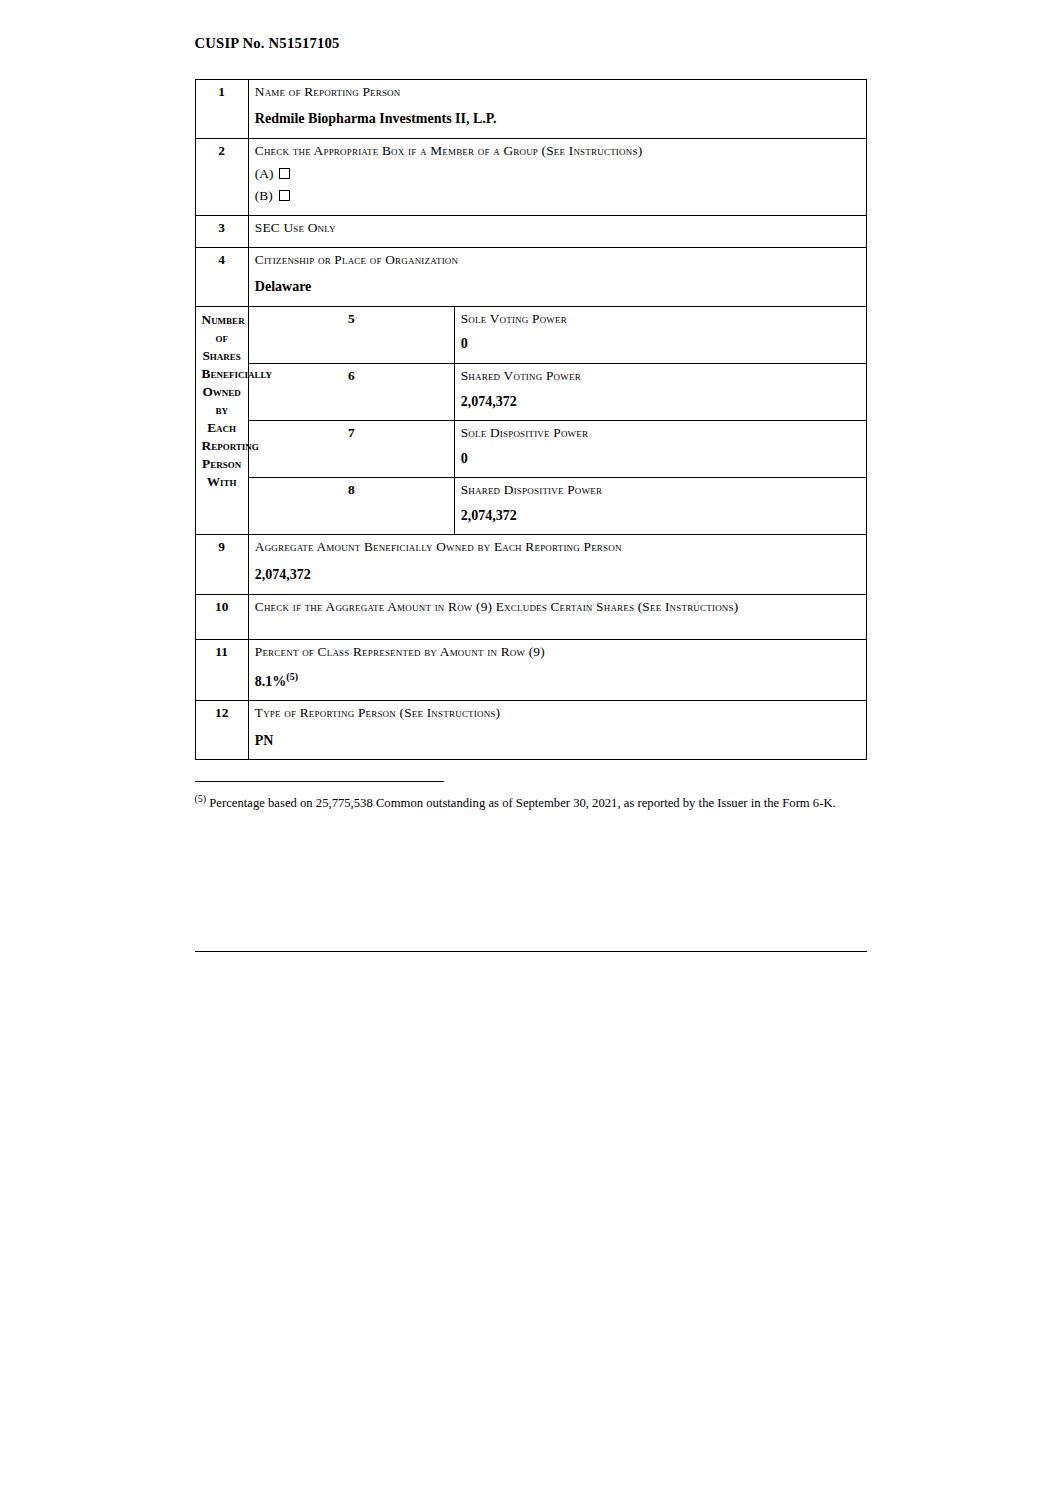CUSIP No. N51517105
| 1 | Name of Reporting Person Redmile Biopharma Investments II, L.P. |
| 2 | Check the Appropriate Box if a Member of a Group (See Instructions) (A) (B) |
| 3 | SEC Use Only |
| 4 | Citizenship or Place of Organization Delaware |
| Number of Shares Beneficially Owned by Each Reporting Person With | 5 | Sole Voting Power 0 |
| 6 | Shared Voting Power 2,074,372 |
| 7 | Sole Dispositive Power 0 |
| 8 | Shared Dispositive Power 2,074,372 |
| 9 | Aggregate Amount Beneficially Owned by Each Reporting Person 2,074,372 |
| 10 | Check if the Aggregate Amount in Row (9) Excludes Certain Shares (See Instructions) |
| 11 | Percent of Class Represented by Amount in Row (9) 8.1% (5) |
| 12 | Type of Reporting Person (See Instructions) PN |
(5) Percentage based on 25,775,538 Common outstanding as of September 30, 2021, as reported by the Issuer in the Form 6-K.